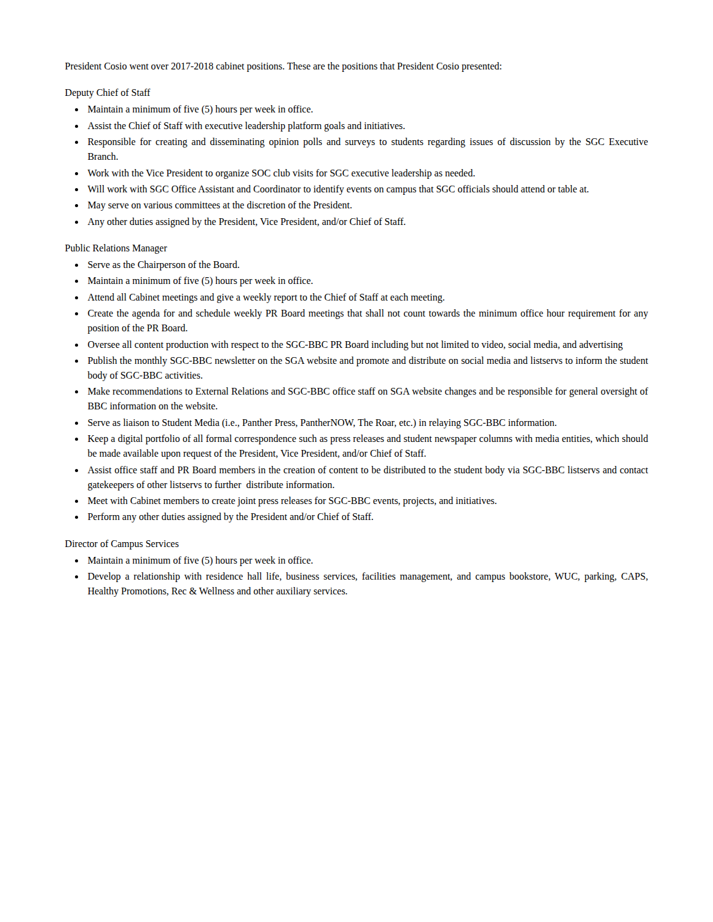President Cosio went over 2017-2018 cabinet positions. These are the positions that President Cosio presented:
Deputy Chief of Staff
Maintain a minimum of five (5) hours per week in office.
Assist the Chief of Staff with executive leadership platform goals and initiatives.
Responsible for creating and disseminating opinion polls and surveys to students regarding issues of discussion by the SGC Executive Branch.
Work with the Vice President to organize SOC club visits for SGC executive leadership as needed.
Will work with SGC Office Assistant and Coordinator to identify events on campus that SGC officials should attend or table at.
May serve on various committees at the discretion of the President.
Any other duties assigned by the President, Vice President, and/or Chief of Staff.
Public Relations Manager
Serve as the Chairperson of the Board.
Maintain a minimum of five (5) hours per week in office.
Attend all Cabinet meetings and give a weekly report to the Chief of Staff at each meeting.
Create the agenda for and schedule weekly PR Board meetings that shall not count towards the minimum office hour requirement for any position of the PR Board.
Oversee all content production with respect to the SGC-BBC PR Board including but not limited to video, social media, and advertising
Publish the monthly SGC-BBC newsletter on the SGA website and promote and distribute on social media and listservs to inform the student body of SGC-BBC activities.
Make recommendations to External Relations and SGC-BBC office staff on SGA website changes and be responsible for general oversight of BBC information on the website.
Serve as liaison to Student Media (i.e., Panther Press, PantherNOW, The Roar, etc.) in relaying SGC-BBC information.
Keep a digital portfolio of all formal correspondence such as press releases and student newspaper columns with media entities, which should be made available upon request of the President, Vice President, and/or Chief of Staff.
Assist office staff and PR Board members in the creation of content to be distributed to the student body via SGC-BBC listservs and contact gatekeepers of other listservs to further distribute information.
Meet with Cabinet members to create joint press releases for SGC-BBC events, projects, and initiatives.
Perform any other duties assigned by the President and/or Chief of Staff.
Director of Campus Services
Maintain a minimum of five (5) hours per week in office.
Develop a relationship with residence hall life, business services, facilities management, and campus bookstore, WUC, parking, CAPS, Healthy Promotions, Rec & Wellness and other auxiliary services.